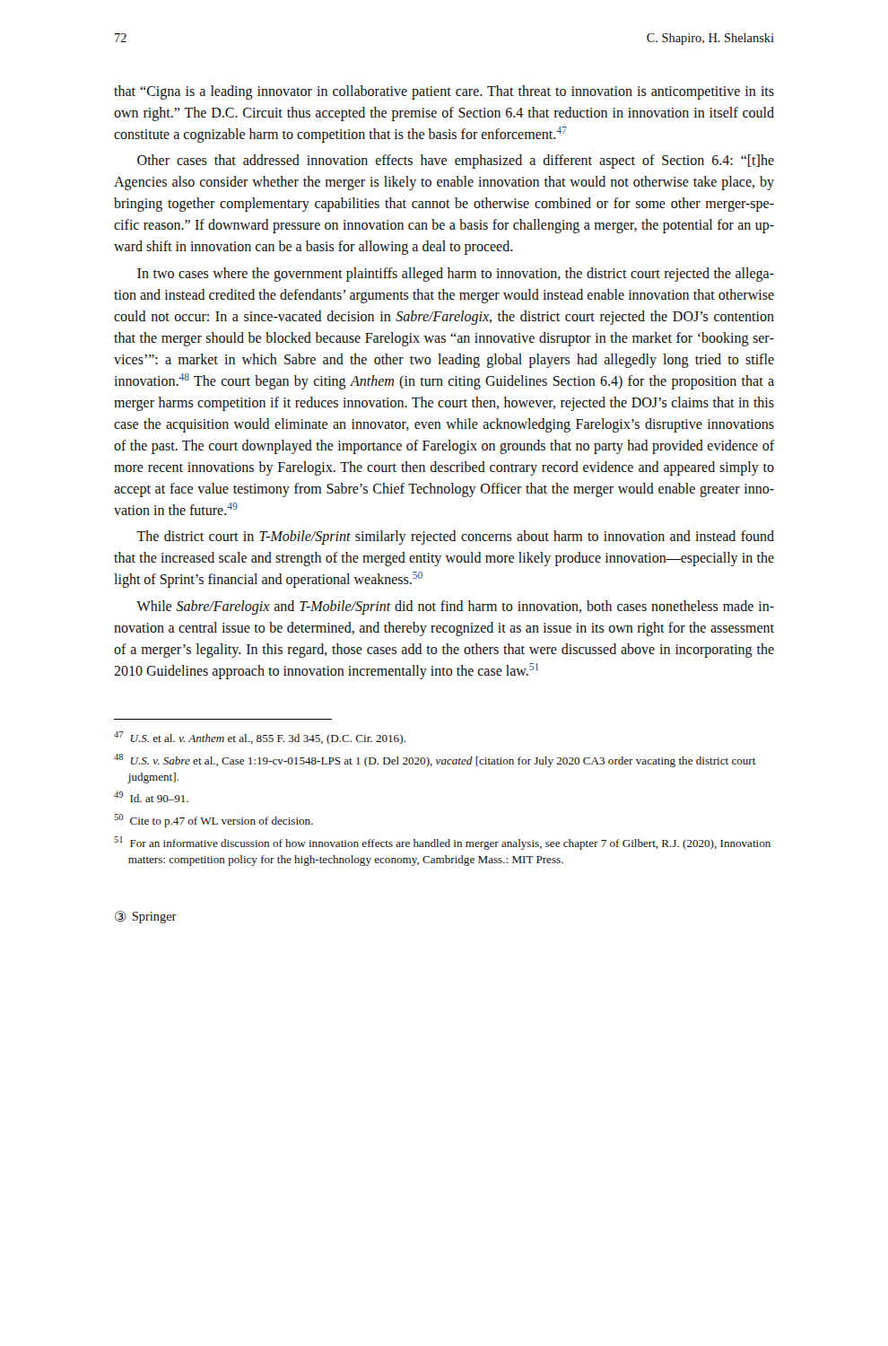72 C. Shapiro, H. Shelanski
that “Cigna is a leading innovator in collaborative patient care. That threat to innovation is anticompetitive in its own right.” The D.C. Circuit thus accepted the premise of Section 6.4 that reduction in innovation in itself could constitute a cognizable harm to competition that is the basis for enforcement.47
Other cases that addressed innovation effects have emphasized a different aspect of Section 6.4: “[t]he Agencies also consider whether the merger is likely to enable innovation that would not otherwise take place, by bringing together complementary capabilities that cannot be otherwise combined or for some other merger-specific reason.” If downward pressure on innovation can be a basis for challenging a merger, the potential for an upward shift in innovation can be a basis for allowing a deal to proceed.
In two cases where the government plaintiffs alleged harm to innovation, the district court rejected the allegation and instead credited the defendants’ arguments that the merger would instead enable innovation that otherwise could not occur: In a since-vacated decision in Sabre/Farelogix, the district court rejected the DOJ’s contention that the merger should be blocked because Farelogix was “an innovative disruptor in the market for ‘booking services’”: a market in which Sabre and the other two leading global players had allegedly long tried to stifle innovation.48 The court began by citing Anthem (in turn citing Guidelines Section 6.4) for the proposition that a merger harms competition if it reduces innovation. The court then, however, rejected the DOJ’s claims that in this case the acquisition would eliminate an innovator, even while acknowledging Farelogix’s disruptive innovations of the past. The court downplayed the importance of Farelogix on grounds that no party had provided evidence of more recent innovations by Farelogix. The court then described contrary record evidence and appeared simply to accept at face value testimony from Sabre’s Chief Technology Officer that the merger would enable greater innovation in the future.49
The district court in T-Mobile/Sprint similarly rejected concerns about harm to innovation and instead found that the increased scale and strength of the merged entity would more likely produce innovation—especially in the light of Sprint’s financial and operational weakness.50
While Sabre/Farelogix and T-Mobile/Sprint did not find harm to innovation, both cases nonetheless made innovation a central issue to be determined, and thereby recognized it as an issue in its own right for the assessment of a merger’s legality. In this regard, those cases add to the others that were discussed above in incorporating the 2010 Guidelines approach to innovation incrementally into the case law.51
47 U.S. et al. v. Anthem et al., 855 F. 3d 345, (D.C. Cir. 2016).
48 U.S. v. Sabre et al., Case 1:19-cv-01548-LPS at 1 (D. Del 2020), vacated [citation for July 2020 CA3 order vacating the district court judgment].
49 Id. at 90–91.
50 Cite to p.47 of WL version of decision.
51 For an informative discussion of how innovation effects are handled in merger analysis, see chapter 7 of Gilbert, R.J. (2020), Innovation matters: competition policy for the high-technology economy, Cambridge Mass.: MIT Press.
③ Springer